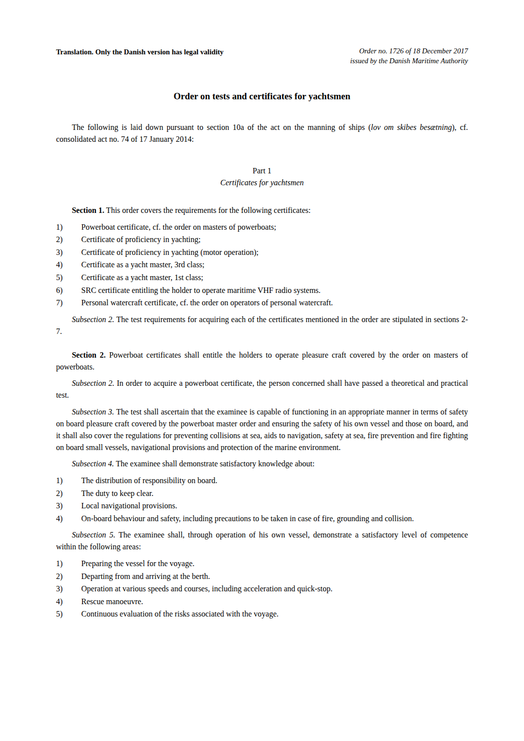Translation. Only the Danish version has legal validity
Order no. 1726 of 18 December 2017
issued by the Danish Maritime Authority
Order on tests and certificates for yachtsmen
The following is laid down pursuant to section 10a of the act on the manning of ships (lov om skibes besætning), cf. consolidated act no. 74 of 17 January 2014:
Part 1
Certificates for yachtsmen
Section 1. This order covers the requirements for the following certificates:
1) Powerboat certificate, cf. the order on masters of powerboats;
2) Certificate of proficiency in yachting;
3) Certificate of proficiency in yachting (motor operation);
4) Certificate as a yacht master, 3rd class;
5) Certificate as a yacht master, 1st class;
6) SRC certificate entitling the holder to operate maritime VHF radio systems.
7) Personal watercraft certificate, cf. the order on operators of personal watercraft.
Subsection 2. The test requirements for acquiring each of the certificates mentioned in the order are stipulated in sections 2-7.
Section 2. Powerboat certificates shall entitle the holders to operate pleasure craft covered by the order on masters of powerboats.
Subsection 2. In order to acquire a powerboat certificate, the person concerned shall have passed a theoretical and practical test.
Subsection 3. The test shall ascertain that the examinee is capable of functioning in an appropriate manner in terms of safety on board pleasure craft covered by the powerboat master order and ensuring the safety of his own vessel and those on board, and it shall also cover the regulations for preventing collisions at sea, aids to navigation, safety at sea, fire prevention and fire fighting on board small vessels, navigational provisions and protection of the marine environment.
Subsection 4. The examinee shall demonstrate satisfactory knowledge about:
1) The distribution of responsibility on board.
2) The duty to keep clear.
3) Local navigational provisions.
4) On-board behaviour and safety, including precautions to be taken in case of fire, grounding and collision.
Subsection 5. The examinee shall, through operation of his own vessel, demonstrate a satisfactory level of competence within the following areas:
1) Preparing the vessel for the voyage.
2) Departing from and arriving at the berth.
3) Operation at various speeds and courses, including acceleration and quick-stop.
4) Rescue manoeuvre.
5) Continuous evaluation of the risks associated with the voyage.